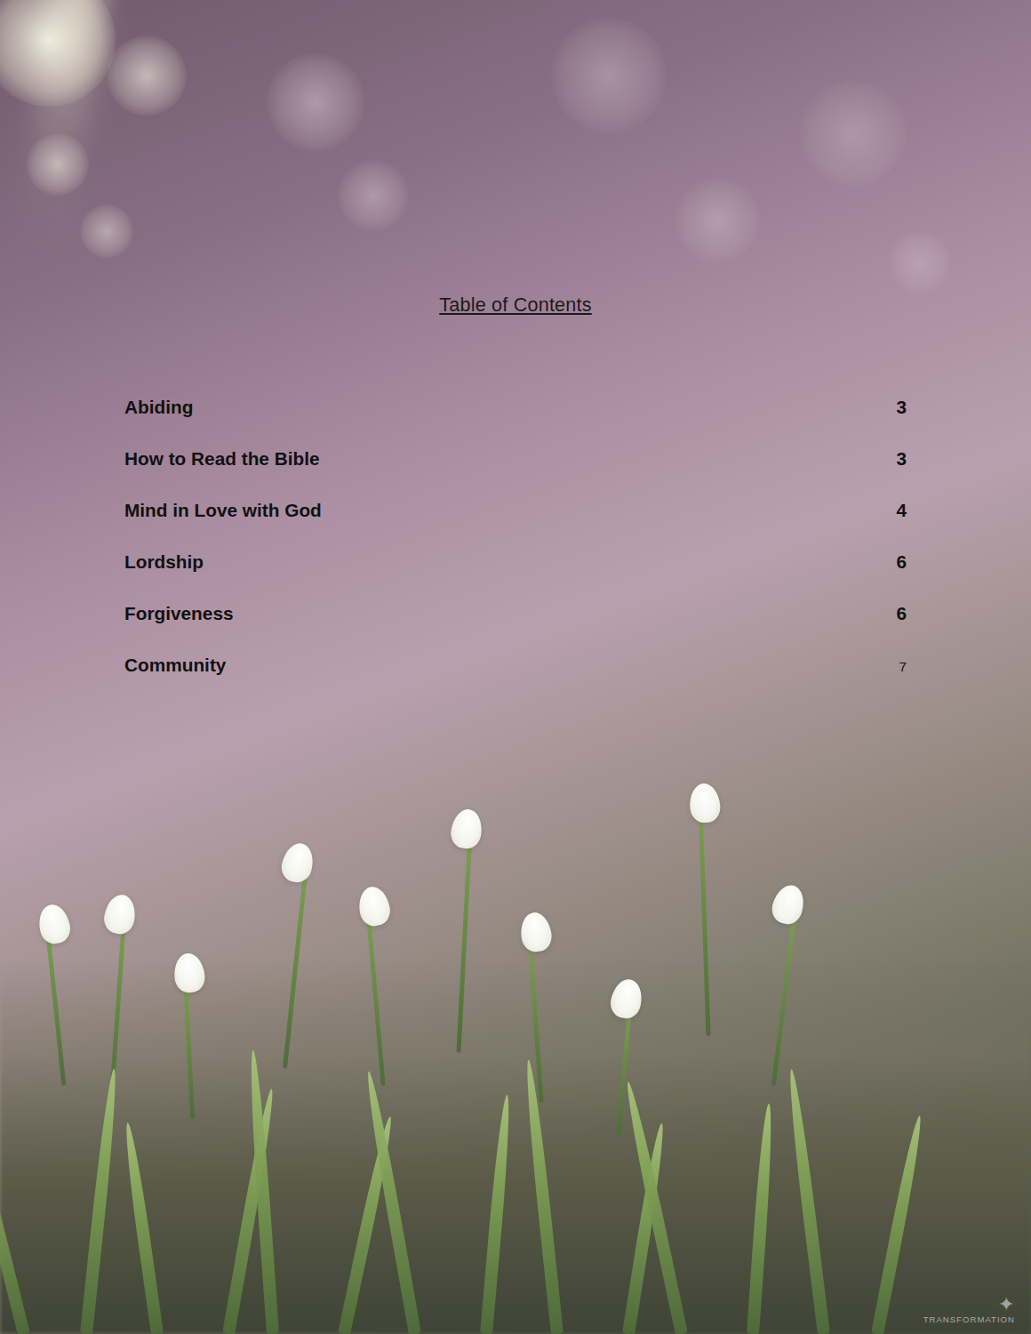Table of Contents
Abiding 3
How to Read the Bible 3
Mind in Love with God 4
Lordship 6
Forgiveness 6
Community 7
✦ TRANSFORMATION